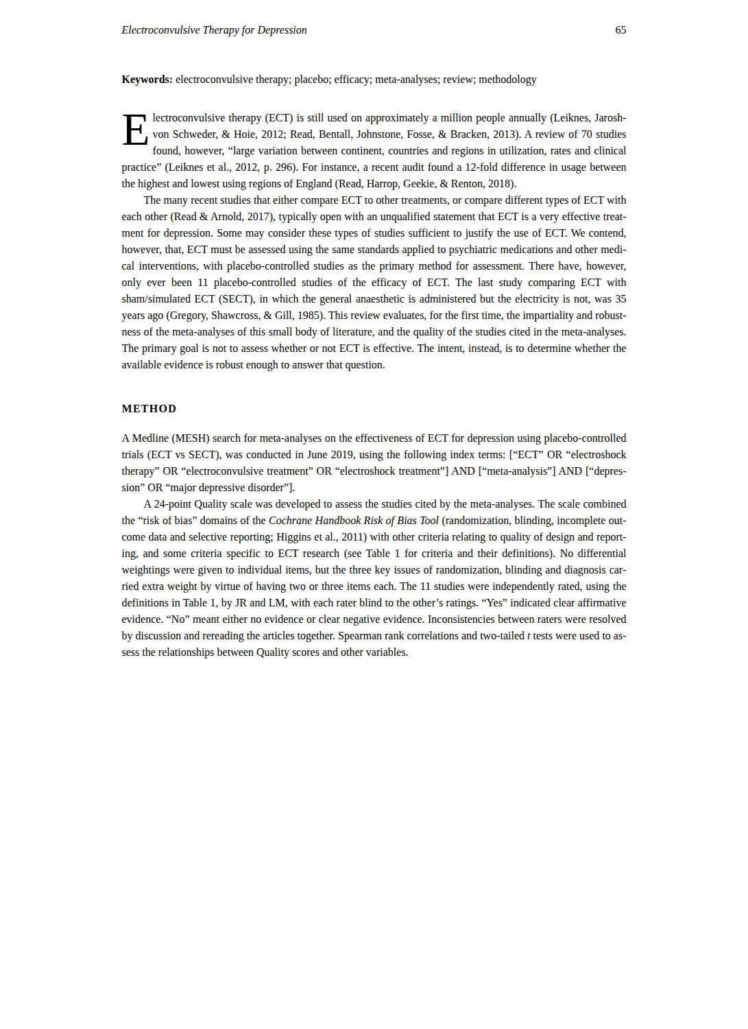Electroconvulsive Therapy for Depression 65
Keywords: electroconvulsive therapy; placebo; efficacy; meta-analyses; review; methodology
Electroconvulsive therapy (ECT) is still used on approximately a million people annually (Leiknes, Jarosh-von Schweder, & Hoie, 2012; Read, Bentall, Johnstone, Fosse, & Bracken, 2013). A review of 70 studies found, however, “large variation between continent, countries and regions in utilization, rates and clinical practice” (Leiknes et al., 2012, p. 296). For instance, a recent audit found a 12-fold difference in usage between the highest and lowest using regions of England (Read, Harrop, Geekie, & Renton, 2018).
The many recent studies that either compare ECT to other treatments, or compare different types of ECT with each other (Read & Arnold, 2017), typically open with an unqualified statement that ECT is a very effective treatment for depression. Some may consider these types of studies sufficient to justify the use of ECT. We contend, however, that, ECT must be assessed using the same standards applied to psychiatric medications and other medical interventions, with placebo-controlled studies as the primary method for assessment. There have, however, only ever been 11 placebo-controlled studies of the efficacy of ECT. The last study comparing ECT with sham/simulated ECT (SECT), in which the general anaesthetic is administered but the electricity is not, was 35 years ago (Gregory, Shawcross, & Gill, 1985). This review evaluates, for the first time, the impartiality and robustness of the meta-analyses of this small body of literature, and the quality of the studies cited in the meta-analyses. The primary goal is not to assess whether or not ECT is effective. The intent, instead, is to determine whether the available evidence is robust enough to answer that question.
METHOD
A Medline (MESH) search for meta-analyses on the effectiveness of ECT for depression using placebo-controlled trials (ECT vs SECT), was conducted in June 2019, using the following index terms: [“ECT” OR “electroshock therapy” OR “electroconvulsive treatment” OR “electroshock treatment”] AND [“meta-analysis”] AND [“depression” OR “major depressive disorder”].
A 24-point Quality scale was developed to assess the studies cited by the meta-analyses. The scale combined the “risk of bias” domains of the Cochrane Handbook Risk of Bias Tool (randomization, blinding, incomplete outcome data and selective reporting; Higgins et al., 2011) with other criteria relating to quality of design and reporting, and some criteria specific to ECT research (see Table 1 for criteria and their definitions). No differential weightings were given to individual items, but the three key issues of randomization, blinding and diagnosis carried extra weight by virtue of having two or three items each. The 11 studies were independently rated, using the definitions in Table 1, by JR and LM, with each rater blind to the other’s ratings. “Yes” indicated clear affirmative evidence. “No” meant either no evidence or clear negative evidence. Inconsistencies between raters were resolved by discussion and rereading the articles together. Spearman rank correlations and two-tailed t tests were used to assess the relationships between Quality scores and other variables.